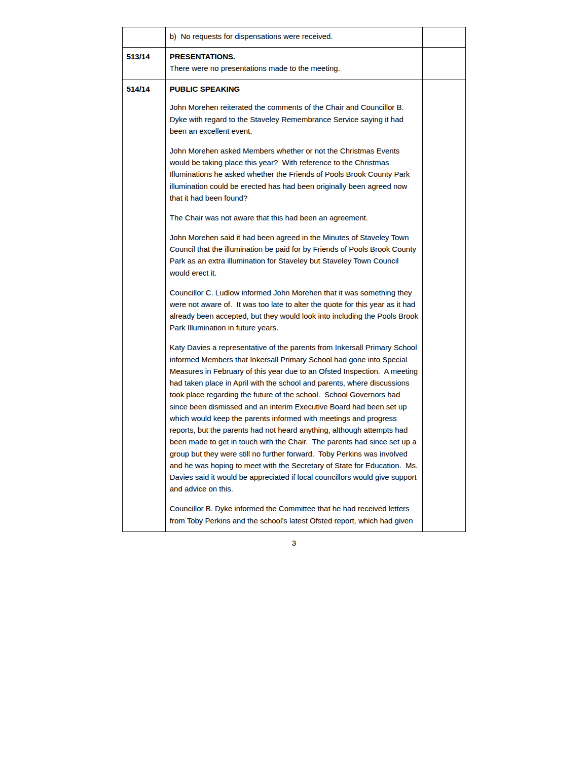| | b) No requests for dispensations were received. | |
| 513/14 | PRESENTATIONS. There were no presentations made to the meeting. | |
| 514/14 | PUBLIC SPEAKING John Morehen reiterated the comments of the Chair and Councillor B. Dyke with regard to the Staveley Remembrance Service saying it had been an excellent event. John Morehen asked Members whether or not the Christmas Events would be taking place this year? With reference to the Christmas Illuminations he asked whether the Friends of Pools Brook County Park illumination could be erected has had been originally been agreed now that it had been found? The Chair was not aware that this had been an agreement. John Morehen said it had been agreed in the Minutes of Staveley Town Council that the illumination be paid for by Friends of Pools Brook County Park as an extra illumination for Staveley but Staveley Town Council would erect it. Councillor C. Ludlow informed John Morehen that it was something they were not aware of. It was too late to alter the quote for this year as it had already been accepted, but they would look into including the Pools Brook Park Illumination in future years. Katy Davies a representative of the parents from Inkersall Primary School informed Members that Inkersall Primary School had gone into Special Measures in February of this year due to an Ofsted Inspection. A meeting had taken place in April with the school and parents, where discussions took place regarding the future of the school. School Governors had since been dismissed and an interim Executive Board had been set up which would keep the parents informed with meetings and progress reports, but the parents had not heard anything, although attempts had been made to get in touch with the Chair. The parents had since set up a group but they were still no further forward. Toby Perkins was involved and he was hoping to meet with the Secretary of State for Education. Ms. Davies said it would be appreciated if local councillors would give support and advice on this. Councillor B. Dyke informed the Committee that he had received letters from Toby Perkins and the school’s latest Ofsted report, which had given | |
3